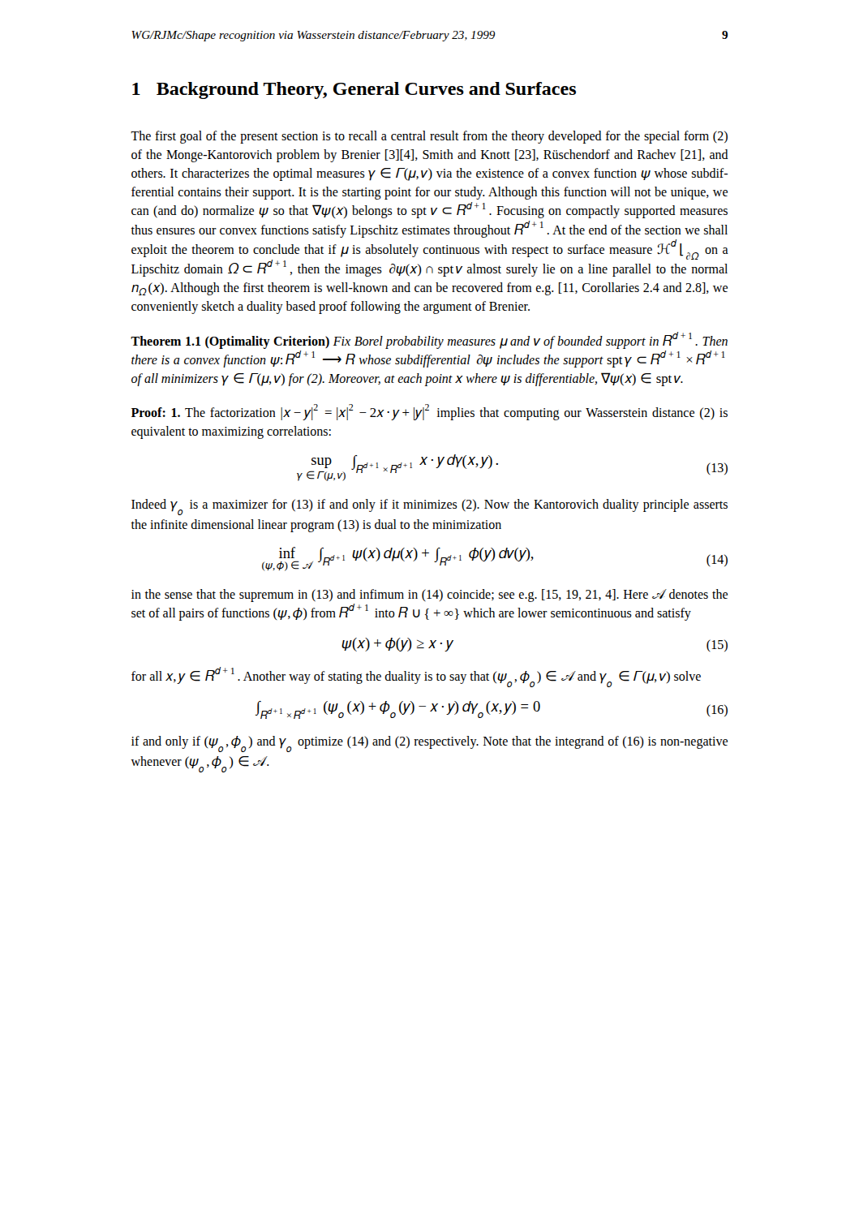WG/RJMc/Shape recognition via Wasserstein distance/February 23, 1999 9
1 Background Theory, General Curves and Surfaces
The first goal of the present section is to recall a central result from the theory developed for the special form (2) of the Monge-Kantorovich problem by Brenier [3][4], Smith and Knott [23], Rüschendorf and Rachev [21], and others. It characterizes the optimal measures γ∈Γ(μ,ν) via the existence of a convex function ψ whose subdifferential contains their support. It is the starting point for our study. Although this function will not be unique, we can (and do) normalize ψ so that ∇ψ(x) belongs to spt ν⊂Rd+1. Focusing on compactly supported measures thus ensures our convex functions satisfy Lipschitz estimates throughout Rd+1. At the end of the section we shall exploit the theorem to conclude that if μ is absolutely continuous with respect to surface measure ℋd⌊∂Ω on a Lipschitz domain Ω⊂Rd+1, then the images ∂ψ(x)∩sptν almost surely lie on a line parallel to the normal nΩ(x). Although the first theorem is well-known and can be recovered from e.g. [11, Corollaries 2.4 and 2.8], we conveniently sketch a duality based proof following the argument of Brenier.
Theorem 1.1 (Optimality Criterion) Fix Borel probability measures μ and ν of bounded support in Rd+1. Then there is a convex function ψ:Rd+1⟶R whose subdifferential ∂ψ includes the support sptγ⊂Rd+1×Rd+1 of all minimizers γ∈Γ(μ,ν) for (2). Moreover, at each point x where ψ is differentiable, ∇ψ(x)∈sptν.
Proof: 1. The factorization |x−y|2=|x|2−2x⋅y+|y|2 implies that computing our Wasserstein distance (2) is equivalent to maximizing correlations:
sup γ∈Γ(μ,ν) ∫ Rd+1×Rd+1 x⋅y dγ(x,y).
(13)
Indeed γo is a maximizer for (13) if and only if it minimizes (2). Now the Kantorovich duality principle asserts the infinite dimensional linear program (13) is dual to the minimization
inf (ψ,ϕ)∈𝒜 ∫Rd+1 ψ(x)dμ(x) + ∫Rd+1 ϕ(y)dν(y),
(14)
in the sense that the supremum in (13) and infimum in (14) coincide; see e.g. [15, 19, 21, 4]. Here 𝒜 denotes the set of all pairs of functions (ψ,ϕ) from Rd+1 into R∪{+∞} which are lower semicontinuous and satisfy
ψ(x)+ϕ(y)≥x⋅y
(15)
for all x,y∈Rd+1. Another way of stating the duality is to say that (ψo,ϕo)∈𝒜 and γo∈Γ(μ,ν) solve
∫Rd+1×Rd+1 (ψo(x)+ϕo(y)−x⋅y) dγo(x,y)=0
(16)
if and only if (ψo,ϕo) and γo optimize (14) and (2) respectively. Note that the integrand of (16) is non-negative whenever (ψo,ϕo)∈𝒜.